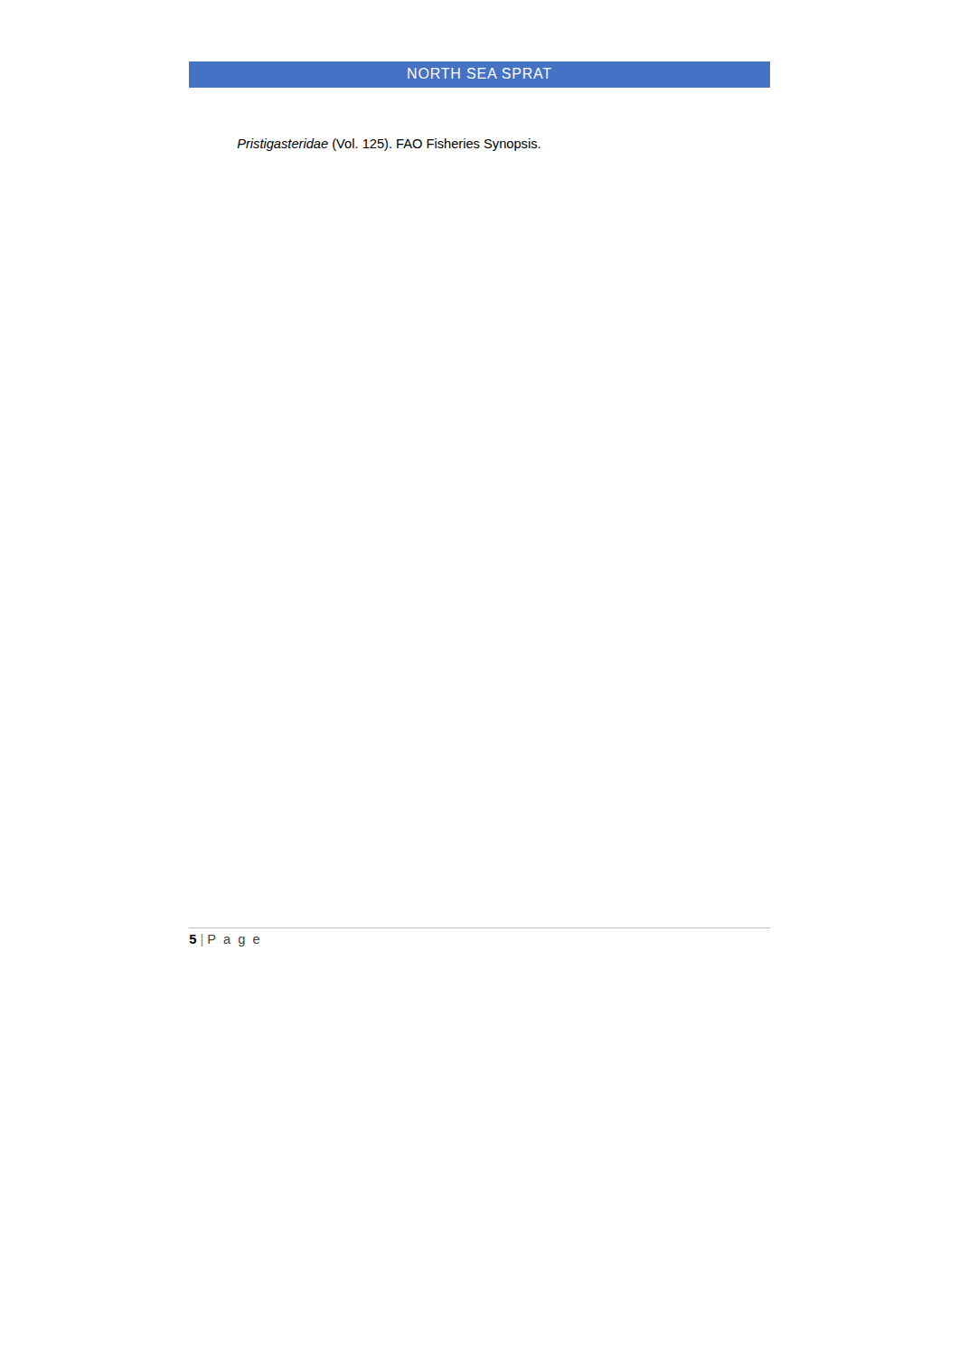NORTH SEA SPRAT
Pristigasteridae (Vol. 125). FAO Fisheries Synopsis.
5 | P a g e